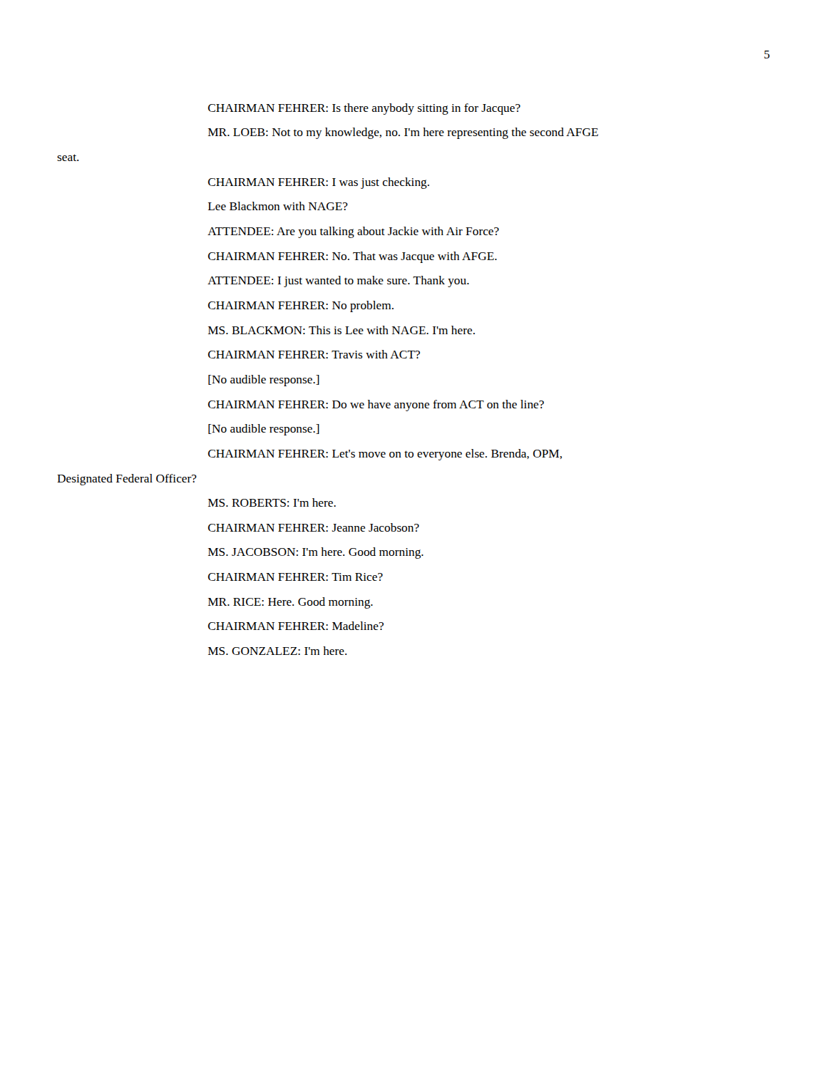5
CHAIRMAN FEHRER: Is there anybody sitting in for Jacque?
MR. LOEB: Not to my knowledge, no. I'm here representing the second AFGE
seat.
CHAIRMAN FEHRER: I was just checking.
Lee Blackmon with NAGE?
ATTENDEE: Are you talking about Jackie with Air Force?
CHAIRMAN FEHRER: No. That was Jacque with AFGE.
ATTENDEE: I just wanted to make sure. Thank you.
CHAIRMAN FEHRER: No problem.
MS. BLACKMON: This is Lee with NAGE. I'm here.
CHAIRMAN FEHRER: Travis with ACT?
[No audible response.]
CHAIRMAN FEHRER: Do we have anyone from ACT on the line?
[No audible response.]
CHAIRMAN FEHRER: Let's move on to everyone else. Brenda, OPM,
Designated Federal Officer?
MS. ROBERTS: I'm here.
CHAIRMAN FEHRER: Jeanne Jacobson?
MS. JACOBSON: I'm here. Good morning.
CHAIRMAN FEHRER: Tim Rice?
MR. RICE: Here. Good morning.
CHAIRMAN FEHRER: Madeline?
MS. GONZALEZ: I'm here.